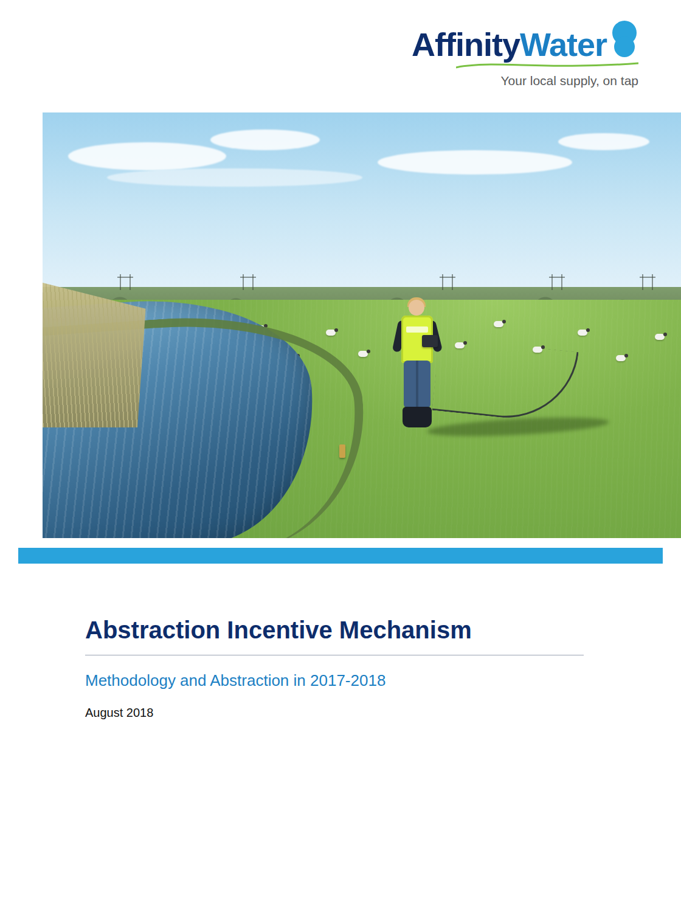Affinity Water
Your local supply, on tap
Abstraction Incentive Mechanism
Methodology and Abstraction in 2017-2018
August 2018